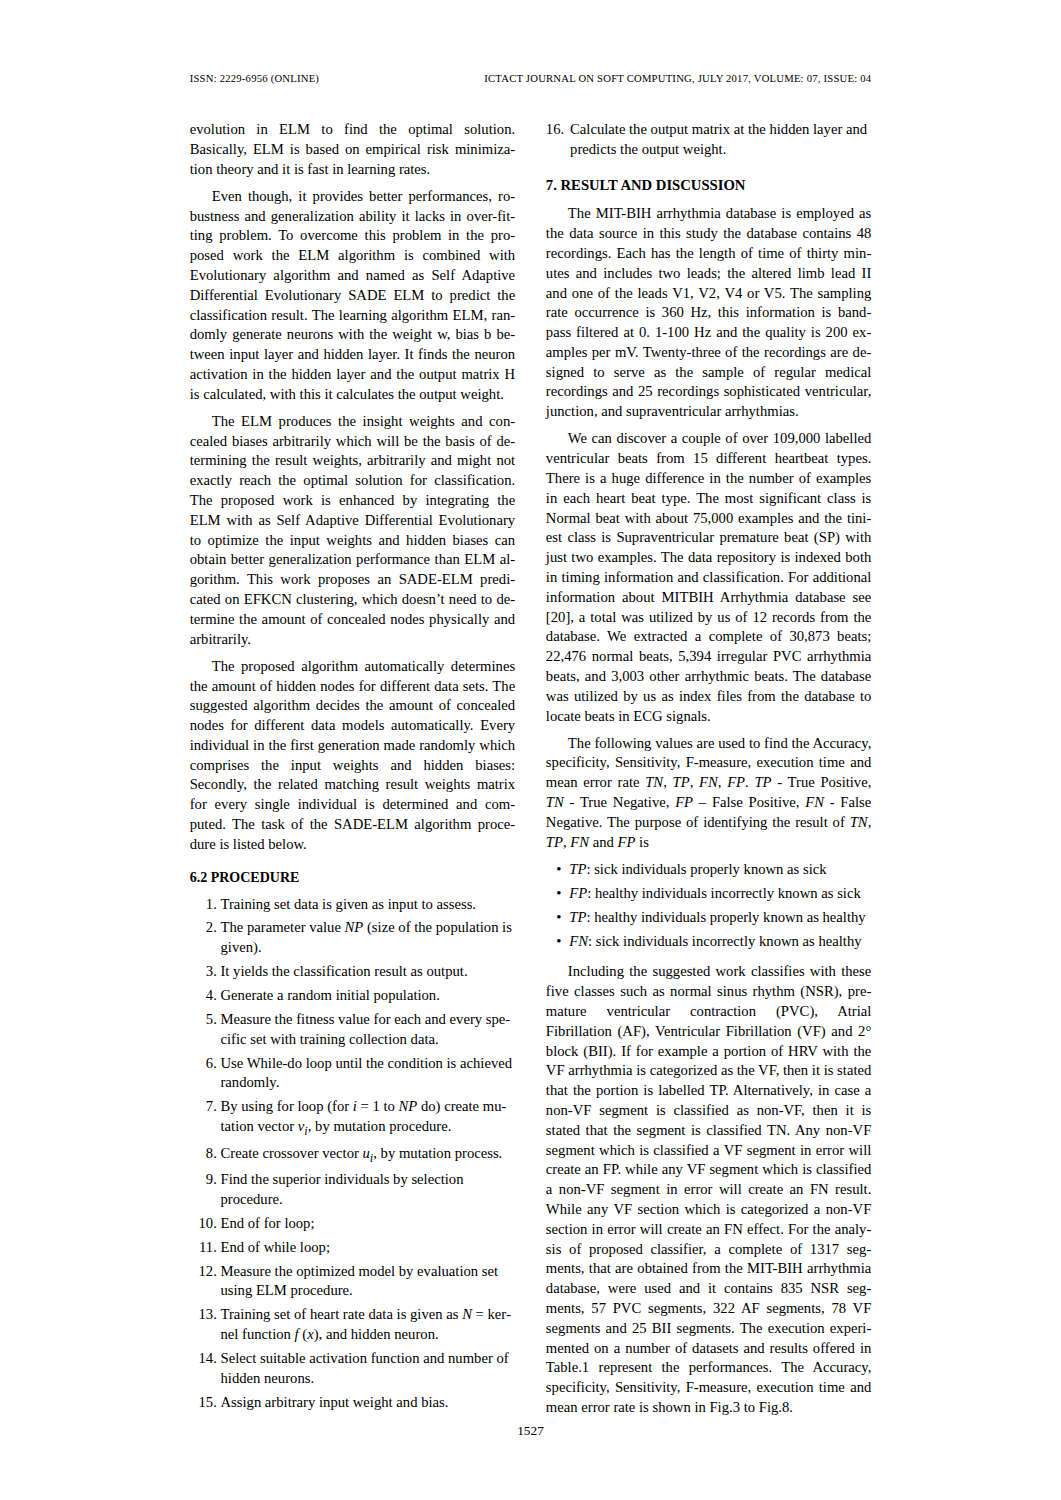ISSN: 2229-6956 (ONLINE) ICTACT JOURNAL ON SOFT COMPUTING, JULY 2017, VOLUME: 07, ISSUE: 04
evolution in ELM to find the optimal solution. Basically, ELM is based on empirical risk minimization theory and it is fast in learning rates.
Even though, it provides better performances, robustness and generalization ability it lacks in over-fitting problem. To overcome this problem in the proposed work the ELM algorithm is combined with Evolutionary algorithm and named as Self Adaptive Differential Evolutionary SADE ELM to predict the classification result. The learning algorithm ELM, randomly generate neurons with the weight w, bias b between input layer and hidden layer. It finds the neuron activation in the hidden layer and the output matrix H is calculated, with this it calculates the output weight.
The ELM produces the insight weights and concealed biases arbitrarily which will be the basis of determining the result weights, arbitrarily and might not exactly reach the optimal solution for classification. The proposed work is enhanced by integrating the ELM with as Self Adaptive Differential Evolutionary to optimize the input weights and hidden biases can obtain better generalization performance than ELM algorithm. This work proposes an SADE-ELM predicated on EFKCN clustering, which doesn’t need to determine the amount of concealed nodes physically and arbitrarily.
The proposed algorithm automatically determines the amount of hidden nodes for different data sets. The suggested algorithm decides the amount of concealed nodes for different data models automatically. Every individual in the first generation made randomly which comprises the input weights and hidden biases: Secondly, the related matching result weights matrix for every single individual is determined and computed. The task of the SADE-ELM algorithm procedure is listed below.
6.2 PROCEDURE
Training set data is given as input to assess.
The parameter value NP (size of the population is given).
It yields the classification result as output.
Generate a random initial population.
Measure the fitness value for each and every specific set with training collection data.
Use While-do loop until the condition is achieved randomly.
By using for loop (for i = 1 to NP do) create mutation vector vi, by mutation procedure.
Create crossover vector ui, by mutation process.
Find the superior individuals by selection procedure.
End of for loop;
End of while loop;
Measure the optimized model by evaluation set using ELM procedure.
Training set of heart rate data is given as N = kernel function f (x), and hidden neuron.
Select suitable activation function and number of hidden neurons.
Assign arbitrary input weight and bias.
16. Calculate the output matrix at the hidden layer and predicts the output weight.
7. RESULT AND DISCUSSION
The MIT-BIH arrhythmia database is employed as the data source in this study the database contains 48 recordings. Each has the length of time of thirty minutes and includes two leads; the altered limb lead II and one of the leads V1, V2, V4 or V5. The sampling rate occurrence is 360 Hz, this information is band-pass filtered at 0. 1-100 Hz and the quality is 200 examples per mV. Twenty-three of the recordings are designed to serve as the sample of regular medical recordings and 25 recordings sophisticated ventricular, junction, and supraventricular arrhythmias.
We can discover a couple of over 109,000 labelled ventricular beats from 15 different heartbeat types. There is a huge difference in the number of examples in each heart beat type. The most significant class is Normal beat with about 75,000 examples and the tiniest class is Supraventricular premature beat (SP) with just two examples. The data repository is indexed both in timing information and classification. For additional information about MITBIH Arrhythmia database see [20], a total was utilized by us of 12 records from the database. We extracted a complete of 30,873 beats; 22,476 normal beats, 5,394 irregular PVC arrhythmia beats, and 3,003 other arrhythmic beats. The database was utilized by us as index files from the database to locate beats in ECG signals.
The following values are used to find the Accuracy, specificity, Sensitivity, F-measure, execution time and mean error rate TN, TP, FN, FP. TP - True Positive, TN - True Negative, FP – False Positive, FN - False Negative. The purpose of identifying the result of TN, TP, FN and FP is
TP: sick individuals properly known as sick
FP: healthy individuals incorrectly known as sick
TP: healthy individuals properly known as healthy
FN: sick individuals incorrectly known as healthy
Including the suggested work classifies with these five classes such as normal sinus rhythm (NSR), premature ventricular contraction (PVC), Atrial Fibrillation (AF), Ventricular Fibrillation (VF) and 2° block (BII). If for example a portion of HRV with the VF arrhythmia is categorized as the VF, then it is stated that the portion is labelled TP. Alternatively, in case a non-VF segment is classified as non-VF, then it is stated that the segment is classified TN. Any non-VF segment which is classified a VF segment in error will create an FP. while any VF segment which is classified a non-VF segment in error will create an FN result. While any VF section which is categorized a non-VF section in error will create an FN effect. For the analysis of proposed classifier, a complete of 1317 segments, that are obtained from the MIT-BIH arrhythmia database, were used and it contains 835 NSR segments, 57 PVC segments, 322 AF segments, 78 VF segments and 25 BII segments. The execution experimented on a number of datasets and results offered in Table.1 represent the performances. The Accuracy, specificity, Sensitivity, F-measure, execution time and mean error rate is shown in Fig.3 to Fig.8.
1527